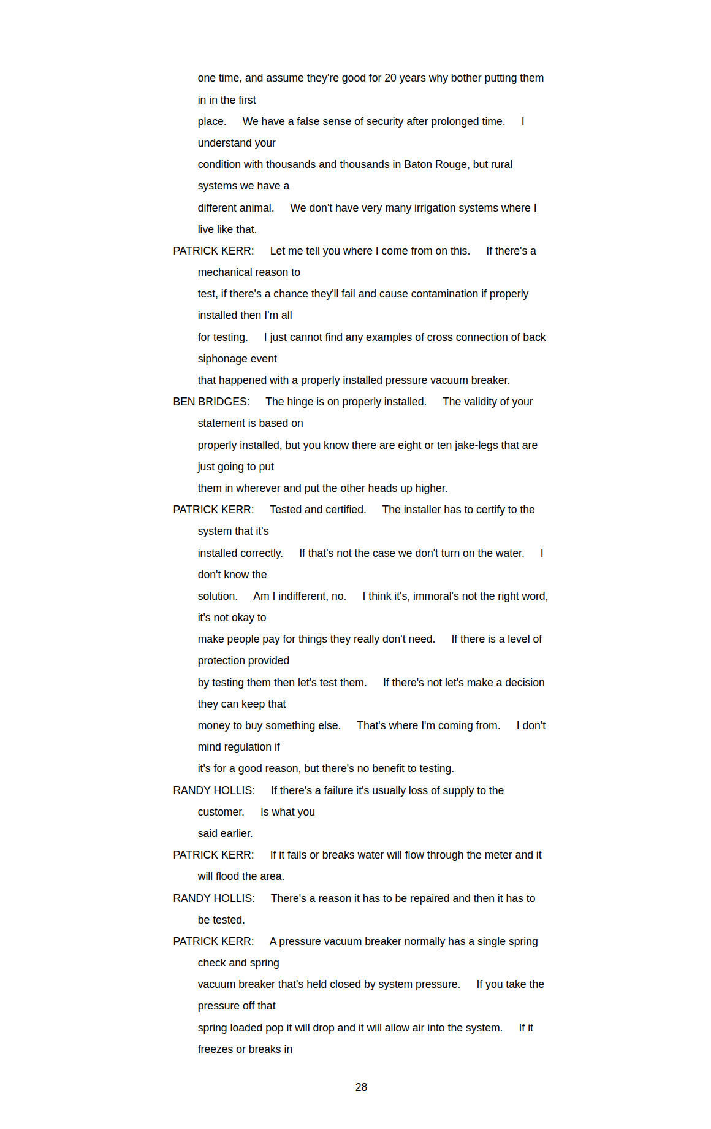one time, and assume they're good for 20 years why bother putting them in in the first
place. We have a false sense of security after prolonged time. I understand your
condition with thousands and thousands in Baton Rouge, but rural systems we have a
different animal. We don't have very many irrigation systems where I live like that.
Patrick Kerr: Let me tell you where I come from on this. If there's a mechanical reason to
test, if there's a chance they'll fail and cause contamination if properly installed then I'm all
for testing. I just cannot find any examples of cross connection of back siphonage event
that happened with a properly installed pressure vacuum breaker.
Ben Bridges: The hinge is on properly installed. The validity of your statement is based on
properly installed, but you know there are eight or ten jake-legs that are just going to put
them in wherever and put the other heads up higher.
Patrick Kerr: Tested and certified. The installer has to certify to the system that it's
installed correctly. If that's not the case we don't turn on the water. I don't know the
solution. Am I indifferent, no. I think it's, immoral's not the right word, it's not okay to
make people pay for things they really don't need. If there is a level of protection provided
by testing them then let's test them. If there's not let's make a decision they can keep that
money to buy something else. That's where I'm coming from. I don't mind regulation if
it's for a good reason, but there's no benefit to testing.
Randy Hollis: If there's a failure it's usually loss of supply to the customer. Is what you
said earlier.
Patrick Kerr: If it fails or breaks water will flow through the meter and it will flood the area.
Randy Hollis: There's a reason it has to be repaired and then it has to be tested.
Patrick Kerr: A pressure vacuum breaker normally has a single spring check and spring
vacuum breaker that's held closed by system pressure. If you take the pressure off that
spring loaded pop it will drop and it will allow air into the system. If it freezes or breaks in
28